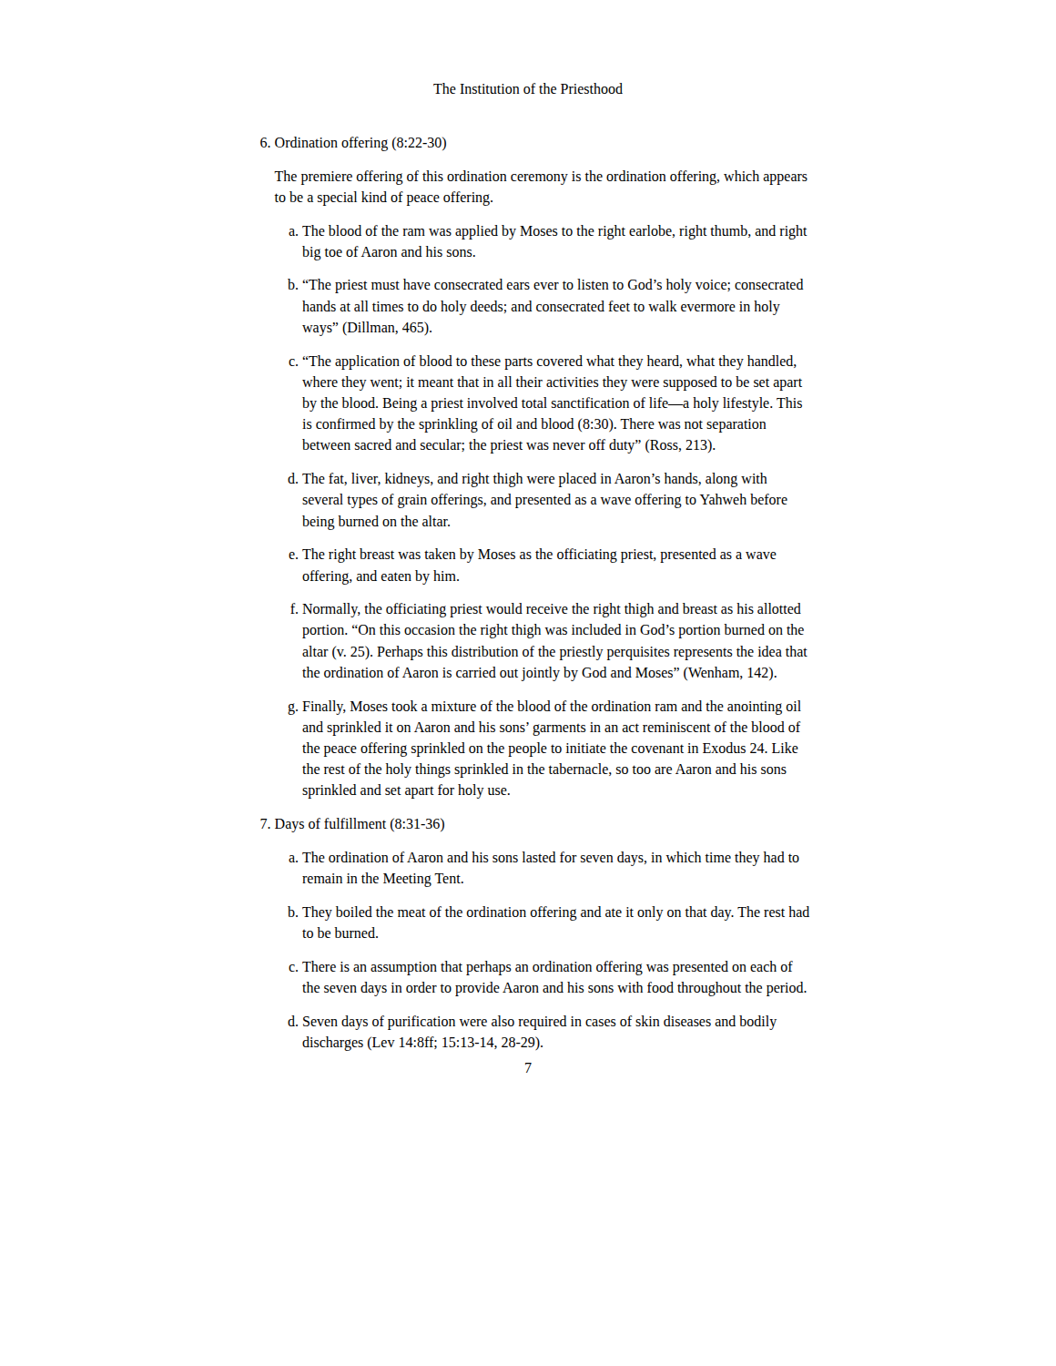The Institution of the Priesthood
Ordination offering (8:22-30)
The premiere offering of this ordination ceremony is the ordination offering, which appears to be a special kind of peace offering.
The blood of the ram was applied by Moses to the right earlobe, right thumb, and right big toe of Aaron and his sons.
“The priest must have consecrated ears ever to listen to God’s holy voice; consecrated hands at all times to do holy deeds; and consecrated feet to walk evermore in holy ways” (Dillman, 465).
“The application of blood to these parts covered what they heard, what they handled, where they went; it meant that in all their activities they were supposed to be set apart by the blood. Being a priest involved total sanctification of life—a holy lifestyle. This is confirmed by the sprinkling of oil and blood (8:30). There was not separation between sacred and secular; the priest was never off duty” (Ross, 213).
The fat, liver, kidneys, and right thigh were placed in Aaron’s hands, along with several types of grain offerings, and presented as a wave offering to Yahweh before being burned on the altar.
The right breast was taken by Moses as the officiating priest, presented as a wave offering, and eaten by him.
Normally, the officiating priest would receive the right thigh and breast as his allotted portion. “On this occasion the right thigh was included in God’s portion burned on the altar (v. 25). Perhaps this distribution of the priestly perquisites represents the idea that the ordination of Aaron is carried out jointly by God and Moses” (Wenham, 142).
Finally, Moses took a mixture of the blood of the ordination ram and the anointing oil and sprinkled it on Aaron and his sons’ garments in an act reminiscent of the blood of the peace offering sprinkled on the people to initiate the covenant in Exodus 24. Like the rest of the holy things sprinkled in the tabernacle, so too are Aaron and his sons sprinkled and set apart for holy use.
Days of fulfillment (8:31-36)
The ordination of Aaron and his sons lasted for seven days, in which time they had to remain in the Meeting Tent.
They boiled the meat of the ordination offering and ate it only on that day. The rest had to be burned.
There is an assumption that perhaps an ordination offering was presented on each of the seven days in order to provide Aaron and his sons with food throughout the period.
Seven days of purification were also required in cases of skin diseases and bodily discharges (Lev 14:8ff; 15:13-14, 28-29).
7